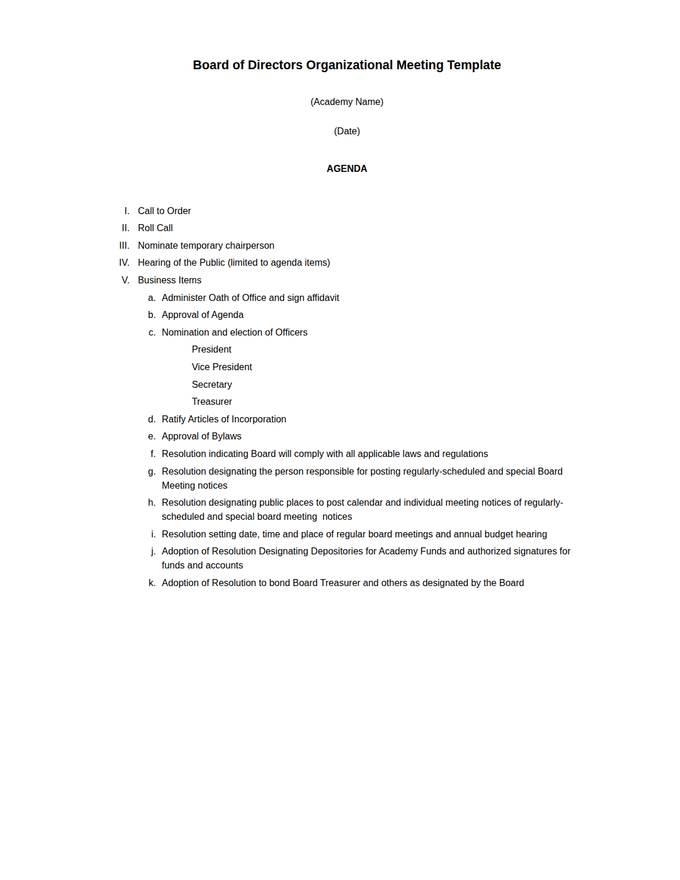Board of Directors Organizational Meeting Template
(Academy Name)
(Date)
AGENDA
Call to Order
Roll Call
Nominate temporary chairperson
Hearing of the Public (limited to agenda items)
Business Items
Administer Oath of Office and sign affidavit
Approval of Agenda
Nomination and election of Officers
President
Vice President
Secretary
Treasurer
Ratify Articles of Incorporation
Approval of Bylaws
Resolution indicating Board will comply with all applicable laws and regulations
Resolution designating the person responsible for posting regularly-scheduled and special Board Meeting notices
Resolution designating public places to post calendar and individual meeting notices of regularly-scheduled and special board meeting notices
Resolution setting date, time and place of regular board meetings and annual budget hearing
Adoption of Resolution Designating Depositories for Academy Funds and authorized signatures for funds and accounts
Adoption of Resolution to bond Board Treasurer and others as designated by the Board